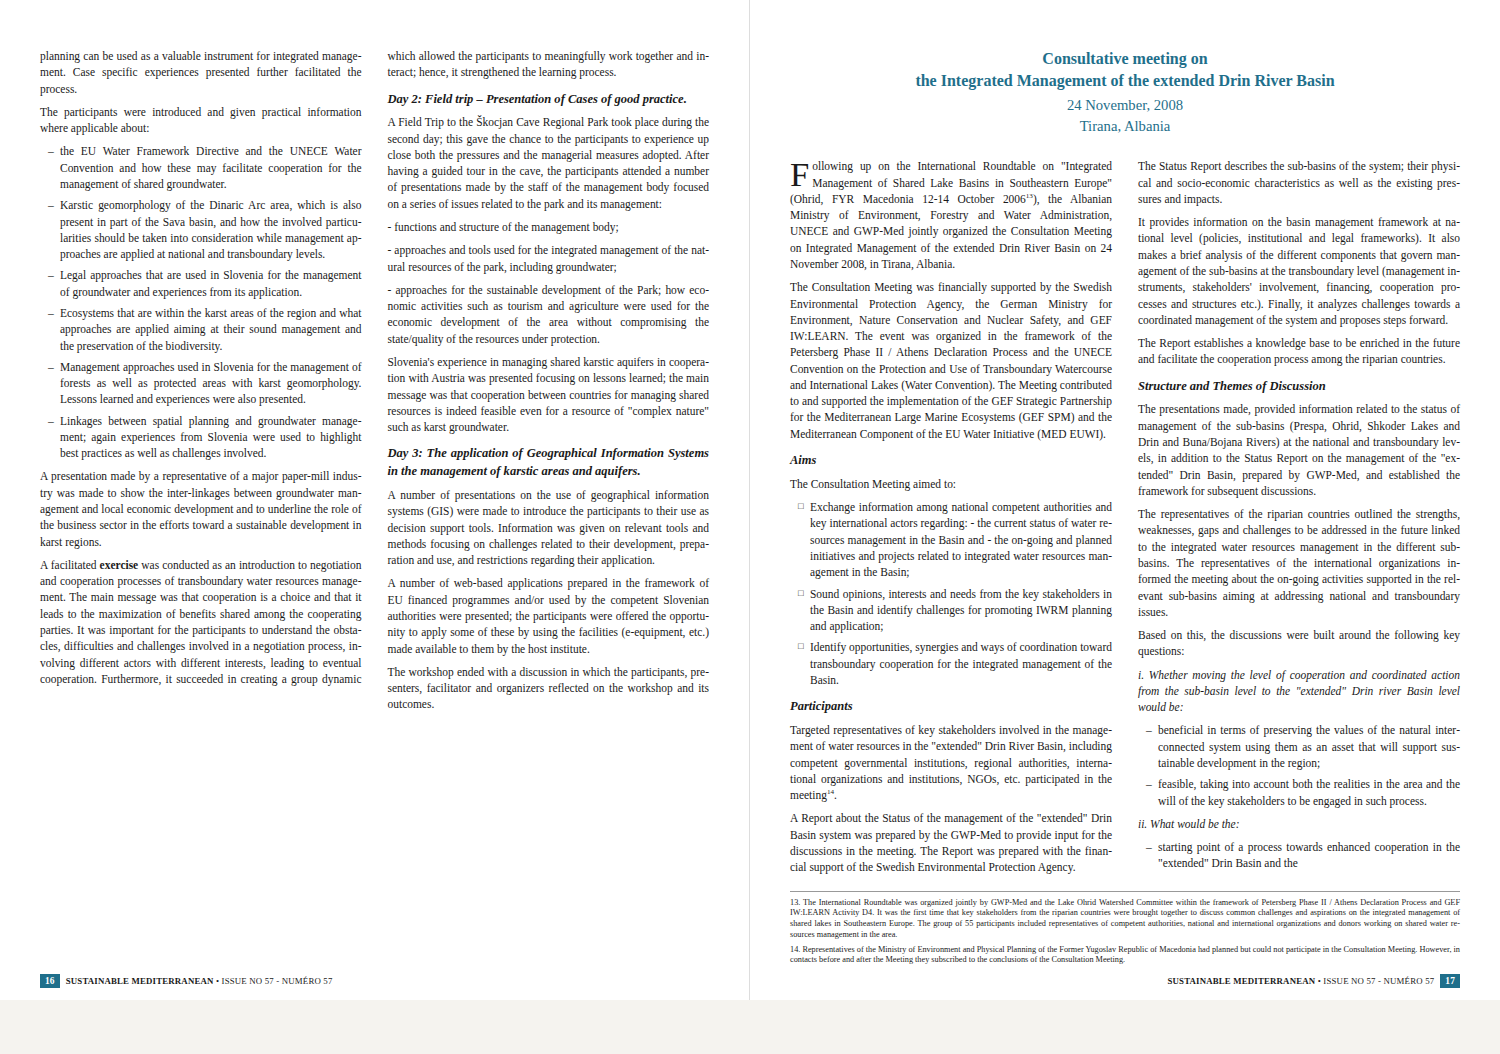planning can be used as a valuable instrument for integrated management. Case specific experiences presented further facilitated the process.
The participants were introduced and given practical information where applicable about:
the EU Water Framework Directive and the UNECE Water Convention and how these may facilitate cooperation for the management of shared groundwater.
Karstic geomorphology of the Dinaric Arc area, which is also present in part of the Sava basin, and how the involved particularities should be taken into consideration while management approaches are applied at national and transboundary levels.
Legal approaches that are used in Slovenia for the management of groundwater and experiences from its application.
Ecosystems that are within the karst areas of the region and what approaches are applied aiming at their sound management and the preservation of the biodiversity.
Management approaches used in Slovenia for the management of forests as well as protected areas with karst geomorphology. Lessons learned and experiences were also presented.
Linkages between spatial planning and groundwater management; again experiences from Slovenia were used to highlight best practices as well as challenges involved.
A presentation made by a representative of a major paper-mill industry was made to show the inter-linkages between groundwater management and local economic development and to underline the role of the business sector in the efforts toward a sustainable development in karst regions.
A facilitated exercise was conducted as an introduction to negotiation and cooperation processes of transboundary water resources management. The main message was that cooperation is a choice and that it leads to the maximization of benefits shared among the cooperating parties. It was important for the participants to understand the obstacles, difficulties and challenges involved in a negotiation process, involving different actors with different interests, leading to eventual cooperation. Furthermore, it succeeded in creating a group dynamic which allowed the participants to meaningfully work together and interact; hence, it strengthened the learning process.
Day 2: Field trip – Presentation of Cases of good practice.
A Field Trip to the Škocjan Cave Regional Park took place during the second day; this gave the chance to the participants to experience up close both the pressures and the managerial measures adopted. After having a guided tour in the cave, the participants attended a number of presentations made by the staff of the management body focused on a series of issues related to the park and its management:
- functions and structure of the management body;
- approaches and tools used for the integrated management of the natural resources of the park, including groundwater;
- approaches for the sustainable development of the Park; how economic activities such as tourism and agriculture were used for the economic development of the area without compromising the state/quality of the resources under protection.
Slovenia's experience in managing shared karstic aquifers in cooperation with Austria was presented focusing on lessons learned; the main message was that cooperation between countries for managing shared resources is indeed feasible even for a resource of "complex nature" such as karst groundwater.
Day 3: The application of Geographical Information Systems in the management of karstic areas and aquifers.
A number of presentations on the use of geographical information systems (GIS) were made to introduce the participants to their use as decision support tools. Information was given on relevant tools and methods focusing on challenges related to their development, preparation and use, and restrictions regarding their application.
A number of web-based applications prepared in the framework of EU financed programmes and/or used by the competent Slovenian authorities were presented; the participants were offered the opportunity to apply some of these by using the facilities (e-equipment, etc.) made available to them by the host institute.
The workshop ended with a discussion in which the participants, presenters, facilitator and organizers reflected on the workshop and its outcomes.
16 SUSTAINABLE MEDITERRANEAN • Issue no 57 - numéro 57
Consultative meeting on
the Integrated Management of the extended Drin River Basin
24 November, 2008
Tirana, Albania
Following up on the International Roundtable on "Integrated Management of Shared Lake Basins in Southeastern Europe" (Ohrid, FYR Macedonia 12-14 October 200613), the Albanian Ministry of Environment, Forestry and Water Administration, UNECE and GWP-Med jointly organized the Consultation Meeting on Integrated Management of the extended Drin River Basin on 24 November 2008, in Tirana, Albania.
The Consultation Meeting was financially supported by the Swedish Environmental Protection Agency, the German Ministry for Environment, Nature Conservation and Nuclear Safety, and GEF IW:LEARN. The event was organized in the framework of the Petersberg Phase II / Athens Declaration Process and the UNECE Convention on the Protection and Use of Transboundary Watercourse and International Lakes (Water Convention). The Meeting contributed to and supported the implementation of the GEF Strategic Partnership for the Mediterranean Large Marine Ecosystems (GEF SPM) and the Mediterranean Component of the EU Water Initiative (MED EUWI).
Aims
The Consultation Meeting aimed to:
Exchange information among national competent authorities and key international actors regarding: - the current status of water resources management in the Basin and - the on-going and planned initiatives and projects related to integrated water resources management in the Basin;
Sound opinions, interests and needs from the key stakeholders in the Basin and identify challenges for promoting IWRM planning and application;
Identify opportunities, synergies and ways of coordination toward transboundary cooperation for the integrated management of the Basin.
Participants
Targeted representatives of key stakeholders involved in the management of water resources in the "extended" Drin River Basin, including competent governmental institutions, regional authorities, international organizations and institutions, NGOs, etc. participated in the meeting14.
A Report about the Status of the management of the "extended" Drin Basin system was prepared by the GWP-Med to provide input for the discussions in the meeting. The Report was prepared with the financial support of the Swedish Environmental Protection Agency.
The Status Report describes the sub-basins of the system; their physical and socio-economic characteristics as well as the existing pressures and impacts.
It provides information on the basin management framework at national level (policies, institutional and legal frameworks). It also makes a brief analysis of the different components that govern management of the sub-basins at the transboundary level (management instruments, stakeholders' involvement, financing, cooperation processes and structures etc.). Finally, it analyzes challenges towards a coordinated management of the system and proposes steps forward.
The Report establishes a knowledge base to be enriched in the future and facilitate the cooperation process among the riparian countries.
Structure and Themes of Discussion
The presentations made, provided information related to the status of management of the sub-basins (Prespa, Ohrid, Shkoder Lakes and Drin and Buna/Bojana Rivers) at the national and transboundary levels, in addition to the Status Report on the management of the "extended" Drin Basin, prepared by GWP-Med, and established the framework for subsequent discussions.
The representatives of the riparian countries outlined the strengths, weaknesses, gaps and challenges to be addressed in the future linked to the integrated water resources management in the different sub-basins. The representatives of the international organizations informed the meeting about the on-going activities supported in the relevant sub-basins aiming at addressing national and transboundary issues.
Based on this, the discussions were built around the following key questions:
i. Whether moving the level of cooperation and coordinated action from the sub-basin level to the "extended" Drin river Basin level would be:
beneficial in terms of preserving the values of the natural interconnected system using them as an asset that will support sustainable development in the region;
feasible, taking into account both the realities in the area and the will of the key stakeholders to be engaged in such process.
ii. What would be the:
starting point of a process towards enhanced cooperation in the "extended" Drin Basin and the
13. The International Roundtable was organized jointly by GWP-Med and the Lake Ohrid Watershed Committee within the framework of Petersberg Phase II / Athens Declaration Process and GEF IW:LEARN Activity D4. It was the first time that key stakeholders from the riparian countries were brought together to discuss common challenges and aspirations on the integrated management of shared lakes in Southeastern Europe. The group of 55 participants included representatives of competent authorities, national and international organizations and donors working on shared water resources management in the area.
14. Representatives of the Ministry of Environment and Physical Planning of the Former Yugoslav Republic of Macedonia had planned but could not participate in the Consultation Meeting. However, in contacts before and after the Meeting they subscribed to the conclusions of the Consultation Meeting.
SUSTAINABLE MEDITERRANEAN • Issue no 57 - numéro 5717